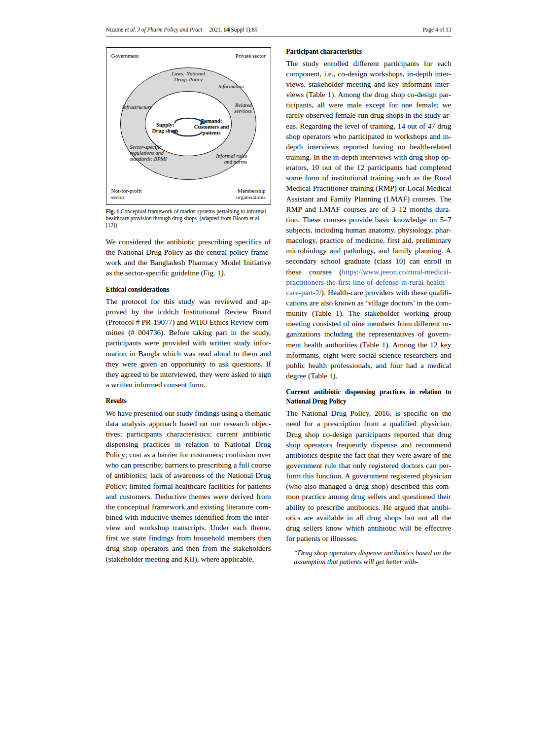Nizame et al. J of Pharm Policy and Pract 2021, 14(Suppl 1):85
Page 4 of 13
Government
Private sector
Not-for-profit
sector
Membership
organisations
Laws: National
Drugs Policy
Information
Infrastructure
Related
services
Sector-specific
regulations and
standards: BPMI
Informal rules
and norms
Supply:
Drug shops
Demand:
Customers and
patients
Fig. 1 Conceptual framework of market systems pertaining to informal healthcare provision through drug shops (adapted from Bloom et al. [12])
We considered the antibiotic prescribing specifics of the National Drug Policy as the central policy framework and the Bangladesh Pharmacy Model Initiative as the sector-specific guideline (Fig. 1).
Ethical considerations
The protocol for this study was reviewed and approved by the icddr,b Institutional Review Board (Protocol # PR-19077) and WHO Ethics Review committee (# 004736). Before taking part in the study, participants were provided with written study information in Bangla which was read aloud to them and they were given an opportunity to ask questions. If they agreed to be interviewed, they were asked to sign a written informed consent form.
Results
We have presented our study findings using a thematic data analysis approach based on our research objectives; participants characteristics; current antibiotic dispensing practices in relation to National Drug Policy; cost as a barrier for customers; confusion over who can prescribe; barriers to prescribing a full course of antibiotics; lack of awareness of the National Drug Policy; limited formal healthcare facilities for patients and customers. Deductive themes were derived from the conceptual framework and existing literature combined with inductive themes identified from the interview and workshop transcripts. Under each theme, first we state findings from household members then drug shop operators and then from the stakeholders (stakeholder meeting and KII), where applicable.
Participant characteristics
The study enrolled different participants for each component, i.e., co-design workshops, in-depth interviews, stakeholder meeting and key informant interviews (Table 1). Among the drug shop co-design participants, all were male except for one female; we rarely observed female-run drug shops in the study areas. Regarding the level of training, 14 out of 47 drug shop operators who participated in workshops and in-depth interviews reported having no health-related training. In the in-depth interviews with drug shop operators, 10 out of the 12 participants had completed some form of institutional training such as the Rural Medical Practitioner training (RMP) or Local Medical Assistant and Family Planning (LMAF) courses. The RMP and LMAF courses are of 3–12 months duration. These courses provide basic knowledge on 5–7 subjects, including human anatomy, physiology, pharmacology, practice of medicine, first aid, preliminary microbiology and pathology, and family planning. A secondary school graduate (class 10) can enroll in these courses (https://www.jeeon.co/rural-medical-practitioners-the-first-line-of-defense-in-rural-healthcare-part-2/). Health-care providers with these qualifications are also known as ‘village doctors’ in the community (Table 1). The stakeholder working group meeting consisted of nine members from different organizations including the representatives of government health authorities (Table 1). Among the 12 key informants, eight were social science researchers and public health professionals, and four had a medical degree (Table 1).
Current antibiotic dispensing practices in relation to National Drug Policy
The National Drug Policy, 2016, is specific on the need for a prescription from a qualified physician. Drug shop co-design participants reported that drug shop operators frequently dispense and recommend antibiotics despite the fact that they were aware of the government rule that only registered doctors can perform this function. A government registered physician (who also managed a drug shop) described this common practice among drug sellers and questioned their ability to prescribe antibiotics. He argued that antibiotics are available in all drug shops but not all the drug sellers know which antibiotic will be effective for patients or illnesses.
“Drug shop operators dispense antibiotics based on the assumption that patients will get better with-